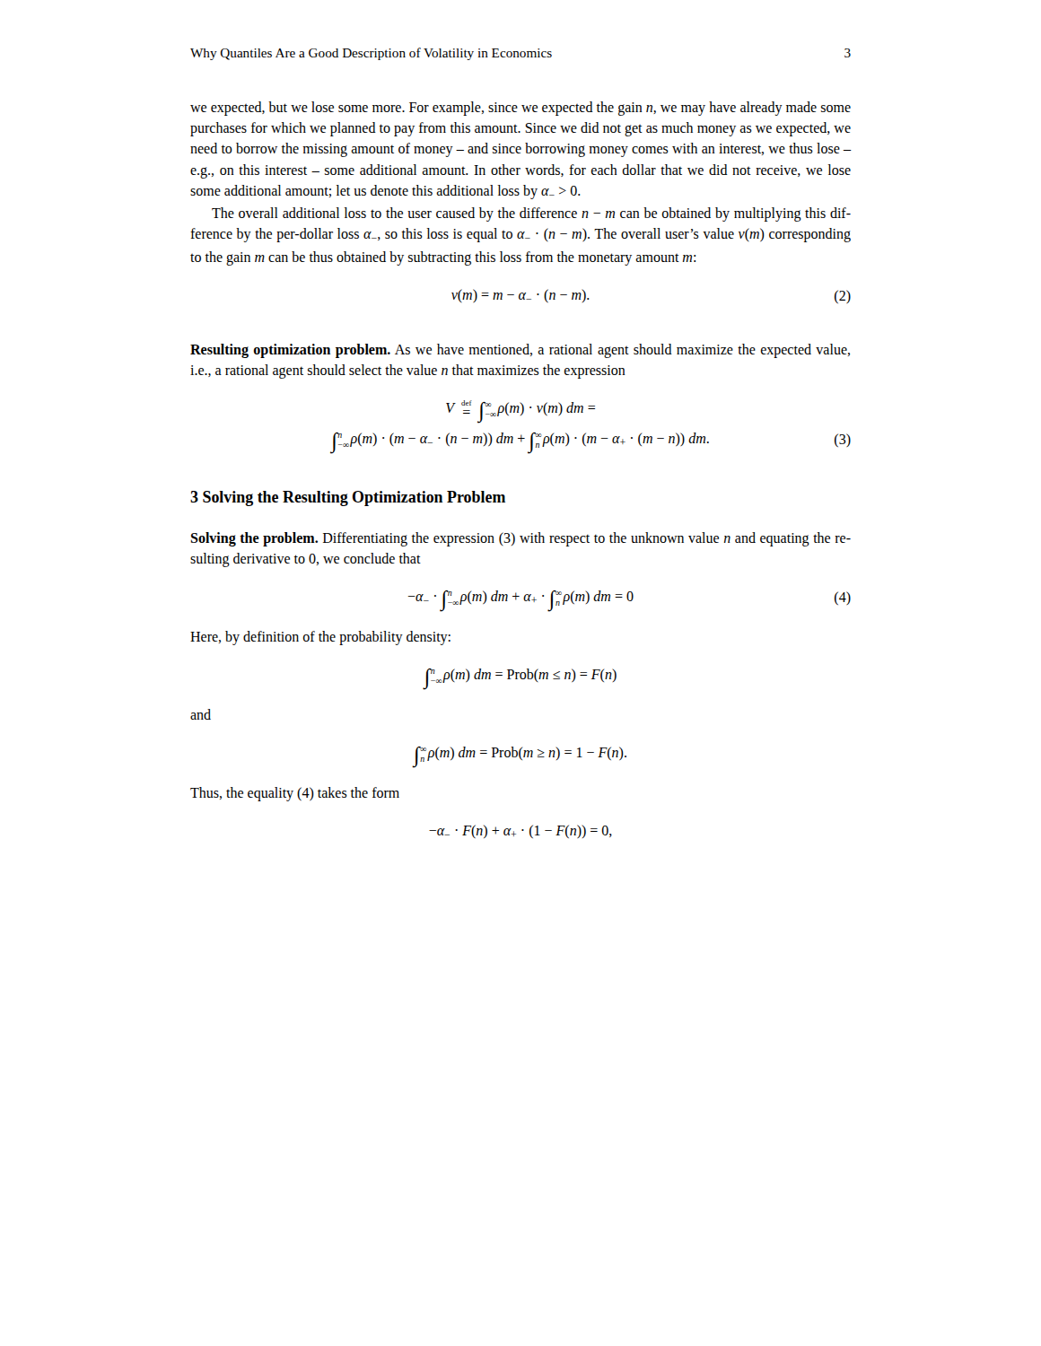Why Quantiles Are a Good Description of Volatility in Economics 3
we expected, but we lose some more. For example, since we expected the gain n, we may have already made some purchases for which we planned to pay from this amount. Since we did not get as much money as we expected, we need to borrow the missing amount of money – and since borrowing money comes with an interest, we thus lose – e.g., on this interest – some additional amount. In other words, for each dollar that we did not receive, we lose some additional amount; let us denote this additional loss by α− > 0.
The overall additional loss to the user caused by the difference n − m can be obtained by multiplying this difference by the per-dollar loss α−, so this loss is equal to α− · (n − m). The overall user’s value v(m) corresponding to the gain m can be thus obtained by subtracting this loss from the monetary amount m:
v(m) = m − α− · (n − m). (2)
Resulting optimization problem. As we have mentioned, a rational agent should maximize the expected value, i.e., a rational agent should select the value n that maximizes the expression
V def= ∫∞−∞ρ(m) · v(m) dm = ∫n−∞ρ(m) · (m − α− · (n − m)) dm + ∫∞n ρ(m) · (m − α+ · (m − n)) dm. (3)
3 Solving the Resulting Optimization Problem
Solving the problem. Differentiating the expression (3) with respect to the unknown value n and equating the resulting derivative to 0, we conclude that
−α− · ∫n−∞ρ(m) dm + α+ · ∫∞n ρ(m) dm = 0 (4)
Here, by definition of the probability density:
∫n−∞ρ(m) dm = Prob(m ≤ n) = F(n)
and
∫∞n ρ(m) dm = Prob(m ≥ n) = 1 − F(n).
Thus, the equality (4) takes the form
−α− · F(n) + α+ · (1 − F(n)) = 0,